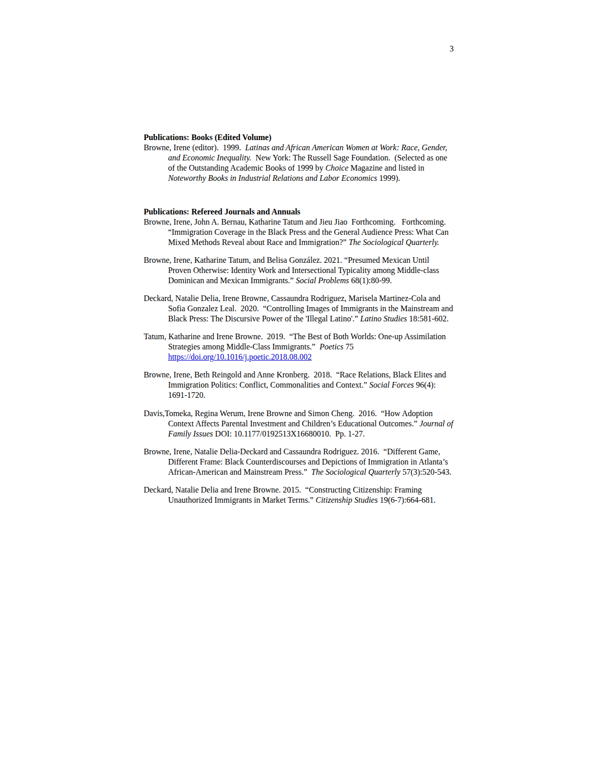3
Publications: Books (Edited Volume)
Browne, Irene (editor). 1999. Latinas and African American Women at Work: Race, Gender, and Economic Inequality. New York: The Russell Sage Foundation. (Selected as one of the Outstanding Academic Books of 1999 by Choice Magazine and listed in Noteworthy Books in Industrial Relations and Labor Economics 1999).
Publications: Refereed Journals and Annuals
Browne, Irene, John A. Bernau, Katharine Tatum and Jieu Jiao Forthcoming. Forthcoming. “Immigration Coverage in the Black Press and the General Audience Press: What Can Mixed Methods Reveal about Race and Immigration?” The Sociological Quarterly.
Browne, Irene, Katharine Tatum, and Belisa González. 2021. “Presumed Mexican Until Proven Otherwise: Identity Work and Intersectional Typicality among Middle-class Dominican and Mexican Immigrants.” Social Problems 68(1):80-99.
Deckard, Natalie Delia, Irene Browne, Cassaundra Rodriguez, Marisela Martinez-Cola and Sofia Gonzalez Leal. 2020. “Controlling Images of Immigrants in the Mainstream and Black Press: The Discursive Power of the 'Illegal Latino'.” Latino Studies 18:581-602.
Tatum, Katharine and Irene Browne. 2019. “The Best of Both Worlds: One-up Assimilation Strategies among Middle-Class Immigrants.” Poetics 75
https://doi.org/10.1016/j.poetic.2018.08.002
Browne, Irene, Beth Reingold and Anne Kronberg. 2018. “Race Relations, Black Elites and Immigration Politics: Conflict, Commonalities and Context.” Social Forces 96(4): 1691-1720.
Davis,Tomeka, Regina Werum, Irene Browne and Simon Cheng. 2016. “How Adoption Context Affects Parental Investment and Children’s Educational Outcomes.” Journal of Family Issues DOI: 10.1177/0192513X16680010. Pp. 1-27.
Browne, Irene, Natalie Delia-Deckard and Cassaundra Rodriguez. 2016. “Different Game, Different Frame: Black Counterdiscourses and Depictions of Immigration in Atlanta’s African-American and Mainstream Press.” The Sociological Quarterly 57(3):520-543.
Deckard, Natalie Delia and Irene Browne. 2015. “Constructing Citizenship: Framing Unauthorized Immigrants in Market Terms.” Citizenship Studies 19(6-7):664-681.